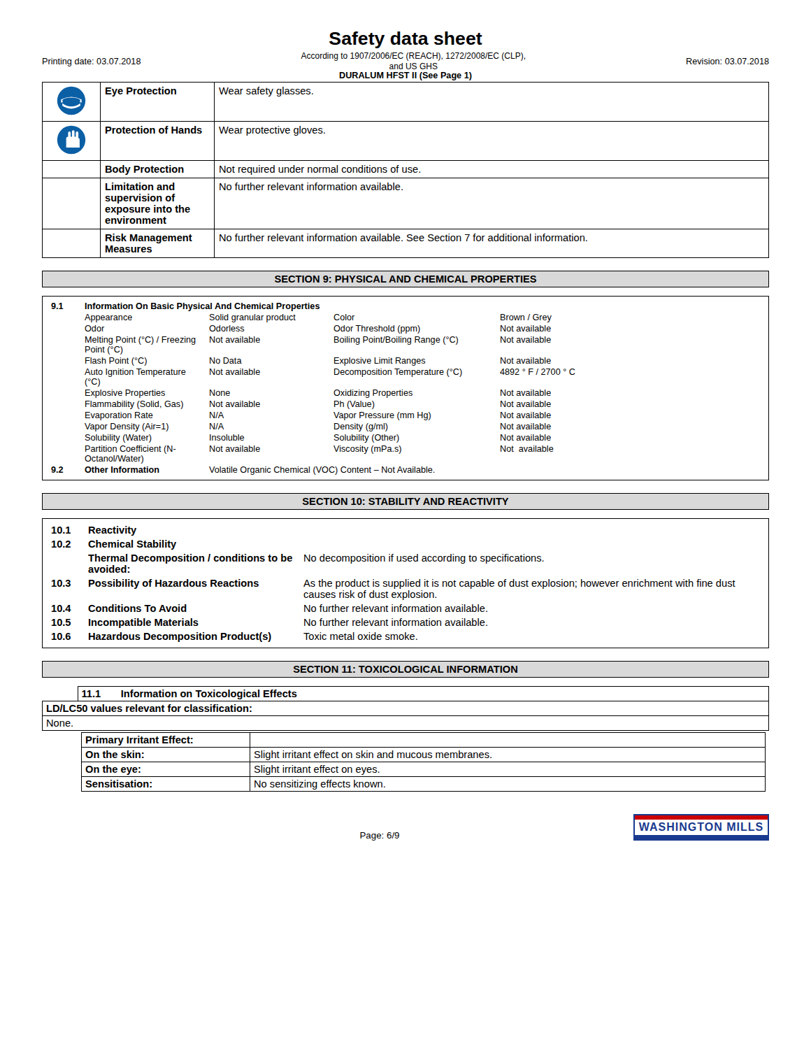Safety data sheet
Printing date: 03.07.2018
According to 1907/2006/EC (REACH), 1272/2008/EC (CLP),
and US GHS
Revision: 03.07.2018
DURALUM HFST II (See Page 1)
| | Eye Protection | Wear safety glasses. |
| | Protection of Hands | Wear protective gloves. |
| | Body Protection | Not required under normal conditions of use. |
| | Limitation and supervision of exposure into the environment | No further relevant information available. |
| | Risk Management Measures | No further relevant information available. See Section 7 for additional information. |
SECTION 9: PHYSICAL AND CHEMICAL PROPERTIES
| 9.1 | Information On Basic Physical And Chemical Properties |
| | Appearance | Solid granular product | Color | Brown / Grey |
| | Odor | Odorless | Odor Threshold (ppm) | Not available |
| | Melting Point (°C) / Freezing Point (°C) | Not available | Boiling Point/Boiling Range (°C) | Not available |
| | Flash Point (°C) | No Data | Explosive Limit Ranges | Not available |
| | Auto Ignition Temperature (°C) | Not available | Decomposition Temperature (°C) | 4892 ° F / 2700 ° C |
| | Explosive Properties | None | Oxidizing Properties | Not available |
| | Flammability (Solid, Gas) | Not available | Ph (Value) | Not available |
| | Evaporation Rate | N/A | Vapor Pressure (mm Hg) | Not available |
| | Vapor Density (Air=1) | N/A | Density (g/ml) | Not available |
| | Solubility (Water) | Insoluble | Solubility (Other) | Not available |
| | Partition Coefficient (N-Octanol/Water) | Not available | Viscosity (mPa.s) | Not available |
| 9.2 | Other Information | Volatile Organic Chemical (VOC) Content – Not Available. |
SECTION 10: STABILITY AND REACTIVITY
| 10.1 | Reactivity | |
| 10.2 | Chemical Stability | |
| | Thermal Decomposition / conditions to be avoided: | No decomposition if used according to specifications. |
| 10.3 | Possibility of Hazardous Reactions | As the product is supplied it is not capable of dust explosion; however enrichment with fine dust causes risk of dust explosion. |
| 10.4 | Conditions To Avoid | No further relevant information available. |
| 10.5 | Incompatible Materials | No further relevant information available. |
| 10.6 | Hazardous Decomposition Product(s) | Toxic metal oxide smoke. |
SECTION 11: TOXICOLOGICAL INFORMATION
| | 11.1 Information on Toxicological Effects |
| LD/LC50 values relevant for classification: |
| None. |
| | / Primary Irritant Effect: / / / On the skin: / Slight irritant effect on skin and mucous membranes. / / On the eye: / Slight irritant effect on eyes. / / Sensitisation: / No sensitizing effects known. / |
Page: 6/9
WASHINGTON MILLS